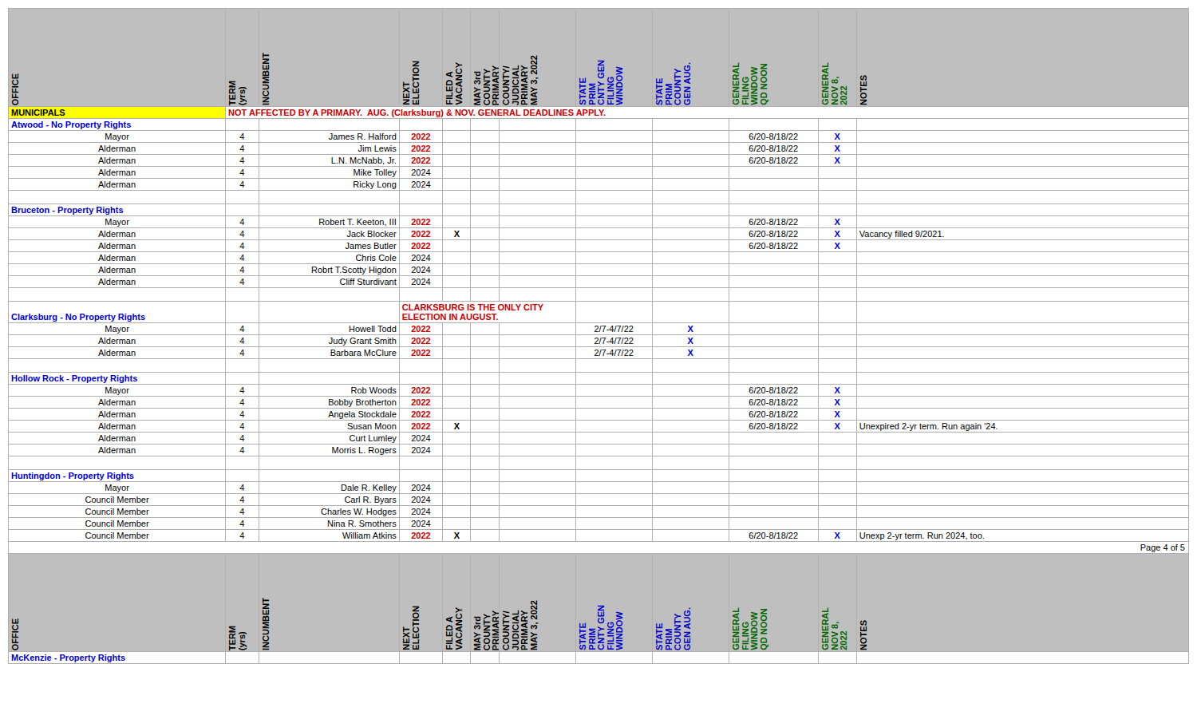| OFFICE | TERM (yrs) | INCUMBENT | NEXT ELECTION | FILED A VACANCY | MAY 3rd COUNTY PRIMARY FILING WINDOW QD at NOON | COUNTY/ JUDICIAL PRIMARY MAY 3, 2022 | STATE PRIM CNTY GEN FILING WINDOW | STATE PRIM COUNTY GEN AUG. | GENERAL FILING WINDOW QD NOON | GENERAL NOV 8, 2022 | NOTES |
| MUNICIPALS | NOT AFFECTED BY A PRIMARY. AUG. (Clarksburg) & NOV. GENERAL DEADLINES APPLY. |
| Atwood - No Property Rights | | | | | | | | | | | |
| Mayor | 4 | James R. Halford | 2022 | | | | | | 6/20-8/18/22 | X | |
| Alderman | 4 | Jim Lewis | 2022 | | | | | | 6/20-8/18/22 | X | |
| Alderman | 4 | L.N. McNabb, Jr. | 2022 | | | | | | 6/20-8/18/22 | X | |
| Alderman | 4 | Mike Tolley | 2024 | | | | | | | | |
| Alderman | 4 | Ricky Long | 2024 | | | | | | | | |
| Bruceton - Property Rights | | | | | | | | | | | |
| Mayor | 4 | Robert T. Keeton, III | 2022 | | | | | | 6/20-8/18/22 | X | |
| Alderman | 4 | Jack Blocker | 2022 | X | | | | | 6/20-8/18/22 | X | Vacancy filled 9/2021. |
| Alderman | 4 | James Butler | 2022 | | | | | | 6/20-8/18/22 | X | |
| Alderman | 4 | Chris Cole | 2024 | | | | | | | | |
| Alderman | 4 | Robrt T.Scotty Higdon | 2024 | | | | | | | | |
| Alderman | 4 | Cliff Sturdivant | 2024 | | | | | | | | |
| Clarksburg - No Property Rights | | | CLARKSBURG IS THE ONLY CITY ELECTION IN AUGUST. | | | | | |
| Mayor | 4 | Howell Todd | 2022 | | | | 2/7-4/7/22 | X | | | |
| Alderman | 4 | Judy Grant Smith | 2022 | | | | 2/7-4/7/22 | X | | | |
| Alderman | 4 | Barbara McClure | 2022 | | | | 2/7-4/7/22 | X | | | |
| Hollow Rock - Property Rights | | | | | | | | | | | |
| Mayor | 4 | Rob Woods | 2022 | | | | | | 6/20-8/18/22 | X | |
| Alderman | 4 | Bobby Brotherton | 2022 | | | | | | 6/20-8/18/22 | X | |
| Alderman | 4 | Angela Stockdale | 2022 | | | | | | 6/20-8/18/22 | X | |
| Alderman | 4 | Susan Moon | 2022 | X | | | | | 6/20-8/18/22 | X | Unexpired 2-yr term. Run again '24. |
| Alderman | 4 | Curt Lumley | 2024 | | | | | | | | |
| Alderman | 4 | Morris L. Rogers | 2024 | | | | | | | | |
| Huntingdon - Property Rights | | | | | | | | | | | |
| Mayor | 4 | Dale R. Kelley | 2024 | | | | | | | | |
| Council Member | 4 | Carl R. Byars | 2024 | | | | | | | | |
| Council Member | 4 | Charles W. Hodges | 2024 | | | | | | | | |
| Council Member | 4 | Nina R. Smothers | 2024 | | | | | | | | |
| Council Member | 4 | William Atkins | 2022 | X | | | | | 6/20-8/18/22 | X | Unexp 2-yr term. Run 2024, too. |
| Page 4 of 5 |
| OFFICE | TERM (yrs) | INCUMBENT | NEXT ELECTION | FILED A VACANCY | MAY 3rd COUNTY PRIMARY FILING WINDOW QD at NOON | COUNTY/ JUDICIAL PRIMARY MAY 3, 2022 | STATE PRIM CNTY GEN FILING WINDOW | STATE PRIM COUNTY GEN AUG. | GENERAL FILING WINDOW QD NOON | GENERAL NOV 8, 2022 | NOTES |
| McKenzie - Property Rights | | | | | | | | | | | |